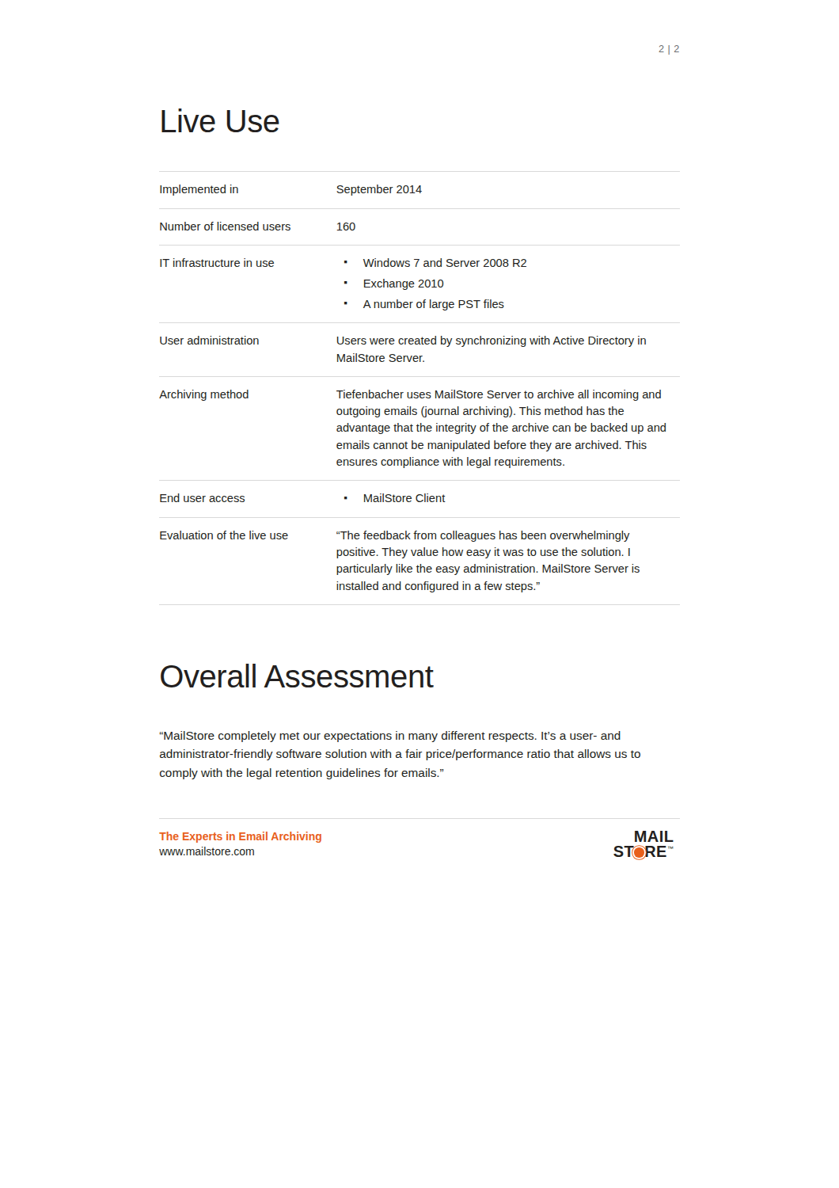2 | 2
Live Use
| Implemented in | September 2014 |
| Number of licensed users | 160 |
| IT infrastructure in use | Windows 7 and Server 2008 R2 Exchange 2010 A number of large PST files |
| User administration | Users were created by synchronizing with Active Directory in MailStore Server. |
| Archiving method | Tiefenbacher uses MailStore Server to archive all incoming and outgoing emails (journal archiving). This method has the advantage that the integrity of the archive can be backed up and emails cannot be manipulated before they are archived. This ensures compliance with legal requirements. |
| End user access | MailStore Client |
| Evaluation of the live use | “The feedback from colleagues has been overwhelmingly positive. They value how easy it was to use the solution. I particularly like the easy administration. MailStore Server is installed and configured in a few steps.” |
Overall Assessment
“MailStore completely met our expectations in many different respects. It’s a user- and administrator-friendly software solution with a fair price/performance ratio that allows us to comply with the legal retention guidelines for emails.”
The Experts in Email Archiving
www.mailstore.com
MAIL ST RE™